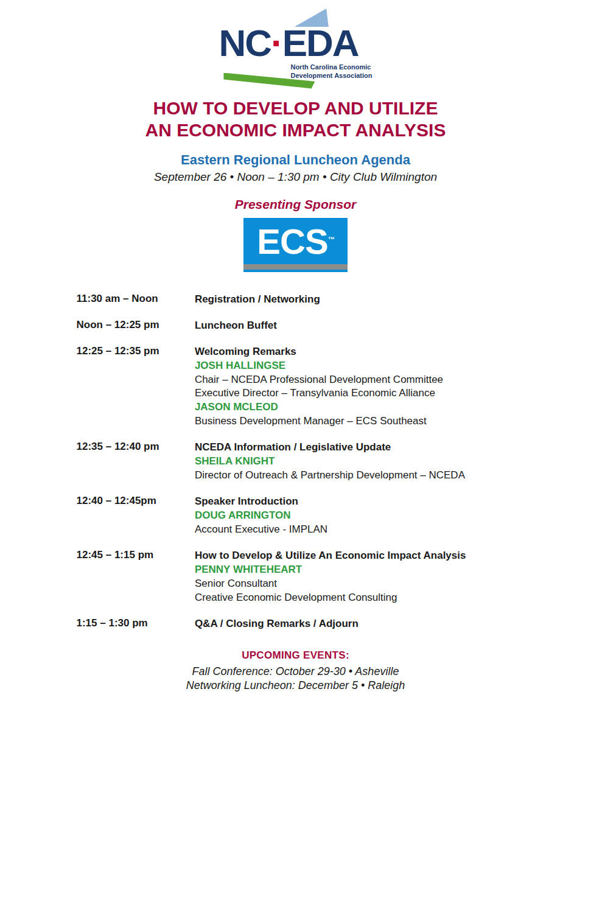NC·EDA
North Carolina Economic
Development Association
How to Develop and Utilize
An Economic Impact Analysis
Eastern Regional Luncheon Agenda
September 26 • Noon – 1:30 pm • City Club Wilmington
Presenting Sponsor
ECS™
| 11:30 am – Noon | Registration / Networking |
| Noon – 12:25 pm | Luncheon Buffet |
| 12:25 – 12:35 pm | Welcoming Remarks JOSH HALLINGSE Chair – NCEDA Professional Development Committee Executive Director – Transylvania Economic Alliance JASON MCLEOD Business Development Manager – ECS Southeast |
| 12:35 – 12:40 pm | NCEDA Information / Legislative Update SHEILA KNIGHT Director of Outreach & Partnership Development – NCEDA |
| 12:40 – 12:45pm | Speaker Introduction DOUG ARRINGTON Account Executive - IMPLAN |
| 12:45 – 1:15 pm | How to Develop & Utilize An Economic Impact Analysis PENNY WHITEHEART Senior Consultant Creative Economic Development Consulting |
| 1:15 – 1:30 pm | Q&A / Closing Remarks / Adjourn |
UPCOMING EVENTS:
Fall Conference: October 29-30 • Asheville
Networking Luncheon: December 5 • Raleigh